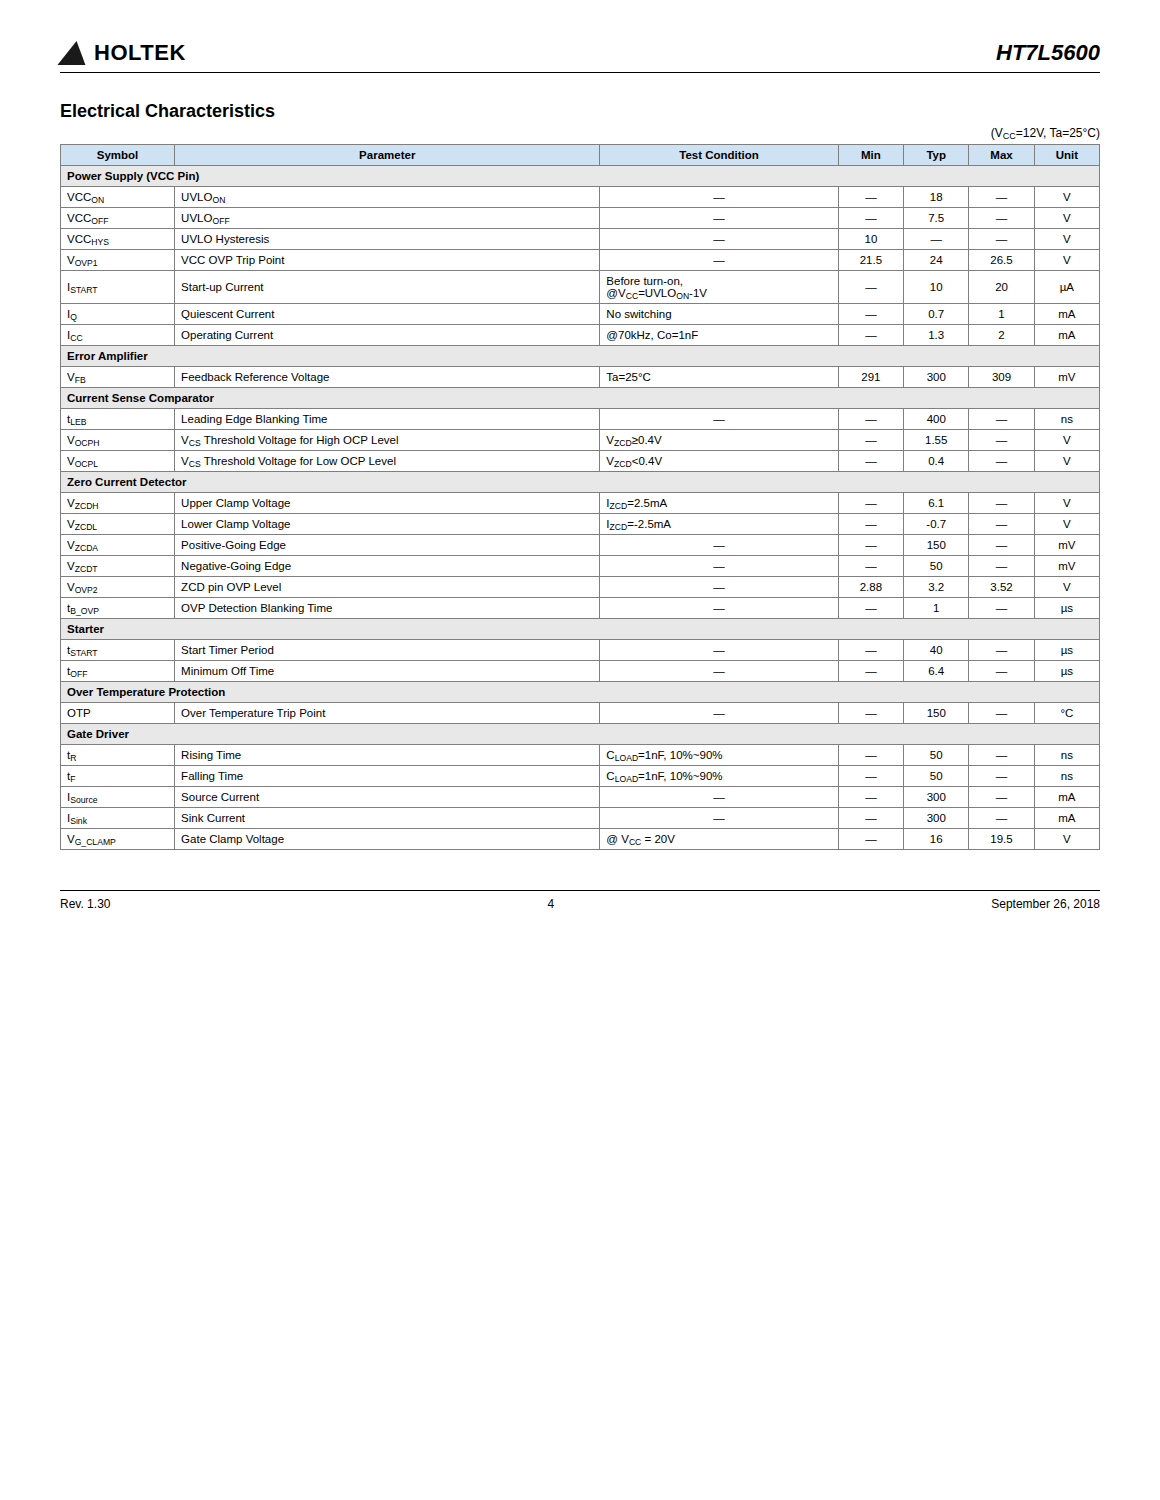HOLTEK
HT7L5600
Electrical Characteristics
(VCC=12V, Ta=25°C)
| Symbol | Parameter | Test Condition | Min | Typ | Max | Unit |
| --- | --- | --- | --- | --- | --- | --- |
| Power Supply (VCC Pin) |
| VCC ON | UVLO ON | — | — | 18 | — | V |
| VCC OFF | UVLO OFF | — | — | 7.5 | — | V |
| VCC HYS | UVLO Hysteresis | — | 10 | — | — | V |
| V OVP1 | VCC OVP Trip Point | — | 21.5 | 24 | 26.5 | V |
| I START | Start-up Current | Before turn-on, @V CC =UVLO ON -1V | — | 10 | 20 | µA |
| I Q | Quiescent Current | No switching | — | 0.7 | 1 | mA |
| I CC | Operating Current | @70kHz, Co=1nF | — | 1.3 | 2 | mA |
| Error Amplifier |
| V FB | Feedback Reference Voltage | Ta=25°C | 291 | 300 | 309 | mV |
| Current Sense Comparator |
| t LEB | Leading Edge Blanking Time | — | — | 400 | — | ns |
| V OCPH | V CS Threshold Voltage for High OCP Level | V ZCD ≥0.4V | — | 1.55 | — | V |
| V OCPL | V CS Threshold Voltage for Low OCP Level | V ZCD <0.4V | — | 0.4 | — | V |
| Zero Current Detector |
| V ZCDH | Upper Clamp Voltage | I ZCD =2.5mA | — | 6.1 | — | V |
| V ZCDL | Lower Clamp Voltage | I ZCD =-2.5mA | — | -0.7 | — | V |
| V ZCDA | Positive-Going Edge | — | — | 150 | — | mV |
| V ZCDT | Negative-Going Edge | — | — | 50 | — | mV |
| V OVP2 | ZCD pin OVP Level | — | 2.88 | 3.2 | 3.52 | V |
| t B_OVP | OVP Detection Blanking Time | — | — | 1 | — | µs |
| Starter |
| t START | Start Timer Period | — | — | 40 | — | µs |
| t OFF | Minimum Off Time | — | — | 6.4 | — | µs |
| Over Temperature Protection |
| OTP | Over Temperature Trip Point | — | — | 150 | — | °C |
| Gate Driver |
| t R | Rising Time | C LOAD =1nF, 10%~90% | — | 50 | — | ns |
| t F | Falling Time | C LOAD =1nF, 10%~90% | — | 50 | — | ns |
| I Source | Source Current | — | — | 300 | — | mA |
| I Sink | Sink Current | — | — | 300 | — | mA |
| V G_CLAMP | Gate Clamp Voltage | @ V CC = 20V | — | 16 | 19.5 | V |
Rev. 1.30
4
September 26, 2018